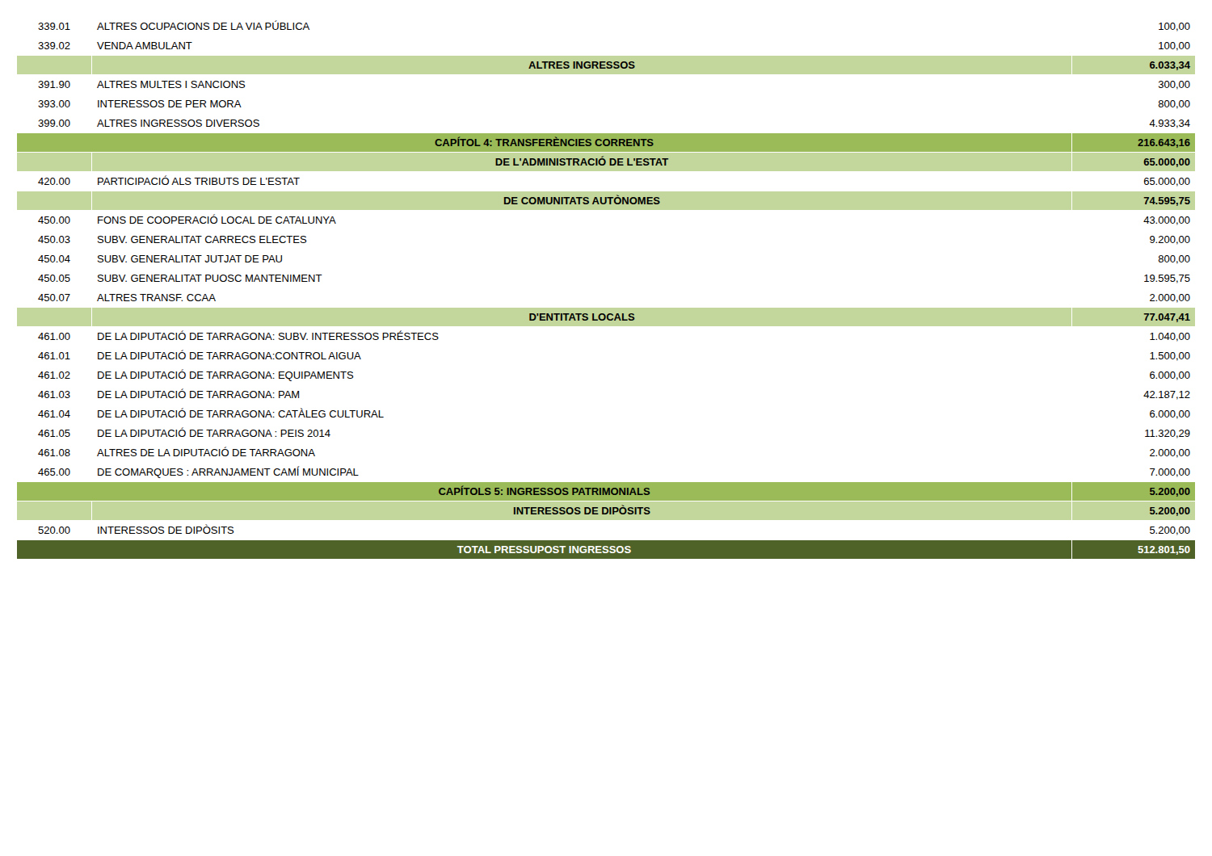| 339.01 | ALTRES OCUPACIONS DE LA VIA PÚBLICA | 100,00 |
| 339.02 | VENDA AMBULANT | 100,00 |
| | ALTRES INGRESSOS | 6.033,34 |
| 391.90 | ALTRES MULTES I SANCIONS | 300,00 |
| 393.00 | INTERESSOS DE PER MORA | 800,00 |
| 399.00 | ALTRES INGRESSOS DIVERSOS | 4.933,34 |
| CAPÍTOL 4: TRANSFERÈNCIES CORRENTS | 216.643,16 |
| | DE L'ADMINISTRACIÓ DE L'ESTAT | 65.000,00 |
| 420.00 | PARTICIPACIÓ ALS TRIBUTS DE L'ESTAT | 65.000,00 |
| | DE COMUNITATS AUTÒNOMES | 74.595,75 |
| 450.00 | FONS DE COOPERACIÓ LOCAL DE CATALUNYA | 43.000,00 |
| 450.03 | SUBV. GENERALITAT CARRECS ELECTES | 9.200,00 |
| 450.04 | SUBV. GENERALITAT JUTJAT DE PAU | 800,00 |
| 450.05 | SUBV. GENERALITAT PUOSC MANTENIMENT | 19.595,75 |
| 450.07 | ALTRES TRANSF. CCAA | 2.000,00 |
| | D'ENTITATS LOCALS | 77.047,41 |
| 461.00 | DE LA DIPUTACIÓ DE TARRAGONA: SUBV. INTERESSOS PRÉSTECS | 1.040,00 |
| 461.01 | DE LA DIPUTACIÓ DE TARRAGONA:CONTROL AIGUA | 1.500,00 |
| 461.02 | DE LA DIPUTACIÓ DE TARRAGONA: EQUIPAMENTS | 6.000,00 |
| 461.03 | DE LA DIPUTACIÓ DE TARRAGONA: PAM | 42.187,12 |
| 461.04 | DE LA DIPUTACIÓ DE TARRAGONA: CATÀLEG CULTURAL | 6.000,00 |
| 461.05 | DE LA DIPUTACIÓ DE TARRAGONA : PEIS 2014 | 11.320,29 |
| 461.08 | ALTRES DE LA DIPUTACIÓ DE TARRAGONA | 2.000,00 |
| 465.00 | DE COMARQUES : ARRANJAMENT CAMÍ MUNICIPAL | 7.000,00 |
| CAPÍTOLS 5: INGRESSOS PATRIMONIALS | 5.200,00 |
| | INTERESSOS DE DIPÒSITS | 5.200,00 |
| 520.00 | INTERESSOS DE DIPÒSITS | 5.200,00 |
| TOTAL PRESSUPOST INGRESSOS | 512.801,50 |